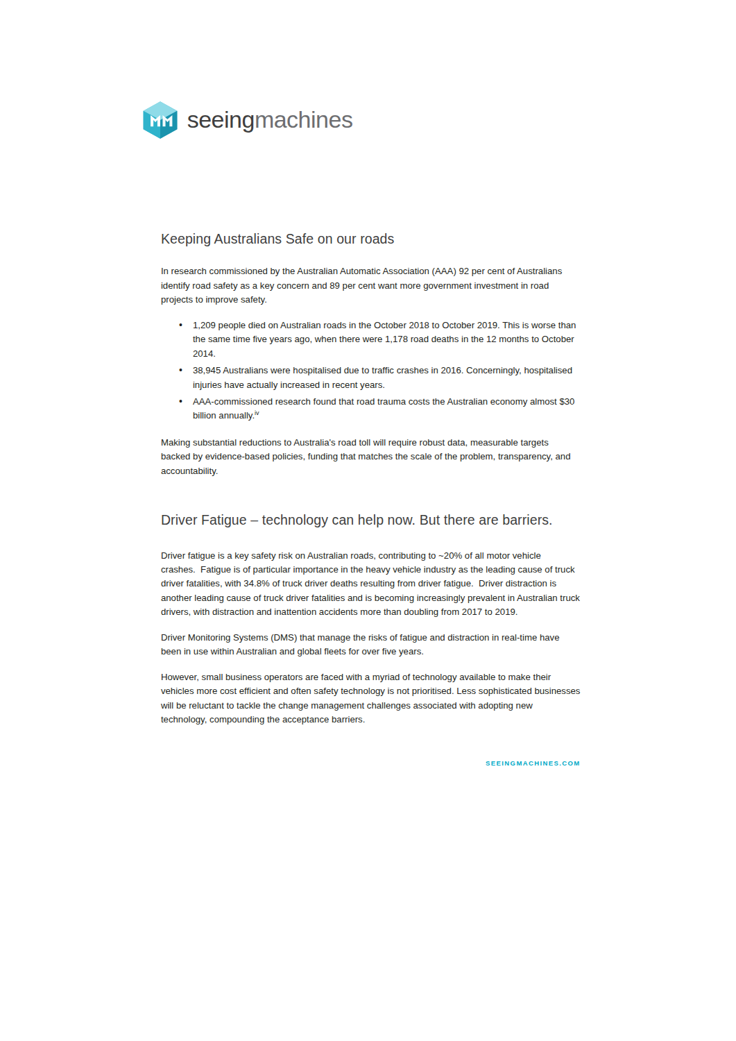seeing machines
Keeping Australians Safe on our roads
In research commissioned by the Australian Automatic Association (AAA) 92 per cent of Australians identify road safety as a key concern and 89 per cent want more government investment in road projects to improve safety.
1,209 people died on Australian roads in the October 2018 to October 2019. This is worse than the same time five years ago, when there were 1,178 road deaths in the 12 months to October 2014.
38,945 Australians were hospitalised due to traffic crashes in 2016. Concerningly, hospitalised injuries have actually increased in recent years.
AAA-commissioned research found that road trauma costs the Australian economy almost $30 billion annually.iv
Making substantial reductions to Australia's road toll will require robust data, measurable targets backed by evidence-based policies, funding that matches the scale of the problem, transparency, and accountability.
Driver Fatigue – technology can help now. But there are barriers.
Driver fatigue is a key safety risk on Australian roads, contributing to ~20% of all motor vehicle crashes. Fatigue is of particular importance in the heavy vehicle industry as the leading cause of truck driver fatalities, with 34.8% of truck driver deaths resulting from driver fatigue. Driver distraction is another leading cause of truck driver fatalities and is becoming increasingly prevalent in Australian truck drivers, with distraction and inattention accidents more than doubling from 2017 to 2019.
Driver Monitoring Systems (DMS) that manage the risks of fatigue and distraction in real-time have been in use within Australian and global fleets for over five years.
However, small business operators are faced with a myriad of technology available to make their vehicles more cost efficient and often safety technology is not prioritised. Less sophisticated businesses will be reluctant to tackle the change management challenges associated with adopting new technology, compounding the acceptance barriers.
SEEINGMACHINES.COM